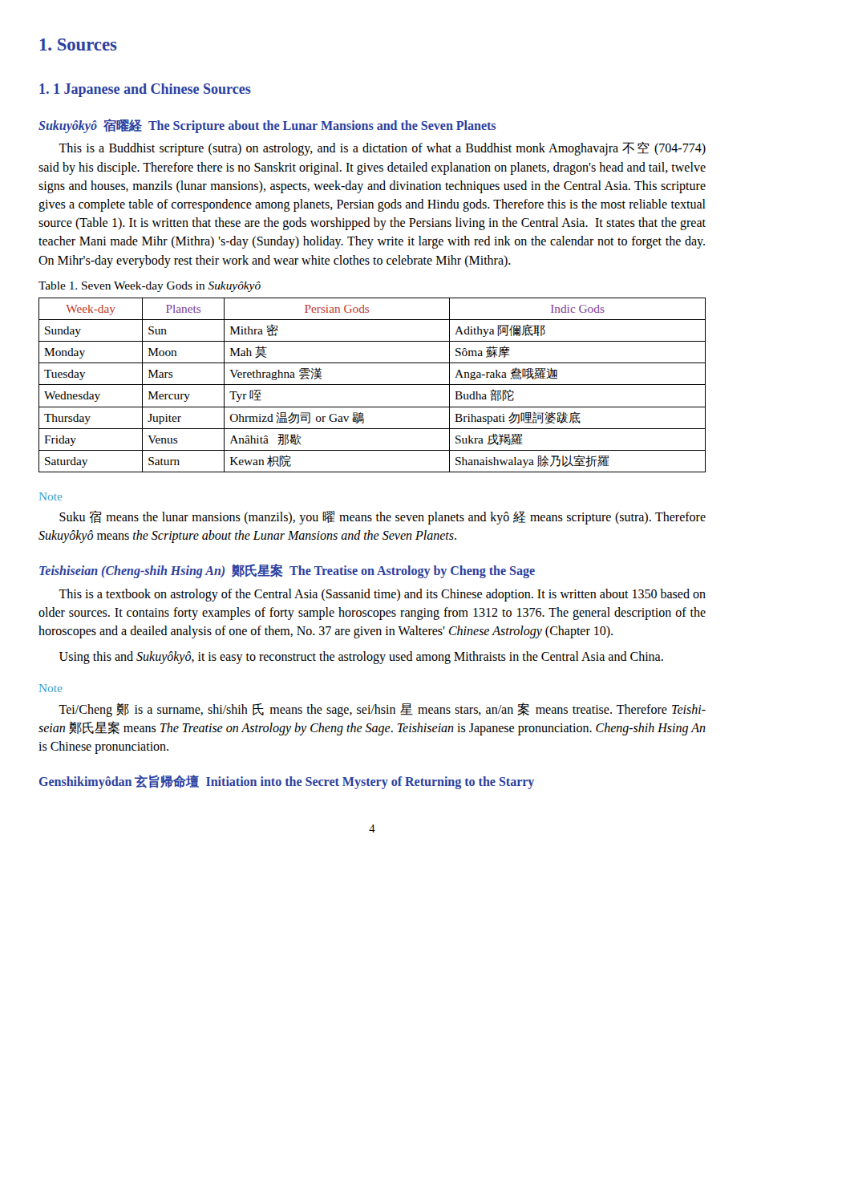1. Sources
1. 1 Japanese and Chinese Sources
Sukuyôkyô 宿曜経 The Scripture about the Lunar Mansions and the Seven Planets
This is a Buddhist scripture (sutra) on astrology, and is a dictation of what a Buddhist monk Amoghavajra 不空 (704-774) said by his disciple. Therefore there is no Sanskrit original. It gives detailed explanation on planets, dragon's head and tail, twelve signs and houses, manzils (lunar mansions), aspects, week-day and divination techniques used in the Central Asia. This scripture gives a complete table of correspondence among planets, Persian gods and Hindu gods. Therefore this is the most reliable textual source (Table 1). It is written that these are the gods worshipped by the Persians living in the Central Asia. It states that the great teacher Mani made Mihr (Mithra) 's-day (Sunday) holiday. They write it large with red ink on the calendar not to forget the day. On Mihr's-day everybody rest their work and wear white clothes to celebrate Mihr (Mithra).
Table 1. Seven Week-day Gods in Sukuyôkyô
| Week-day | Planets | Persian Gods | Indic Gods |
| --- | --- | --- | --- |
| Sunday | Sun | Mithra 密 | Adithya 阿儞底耶 |
| Monday | Moon | Mah 莫 | Sôma 蘇摩 |
| Tuesday | Mars | Verethraghna 雲漢 | Anga-raka 鴦哦羅迦 |
| Wednesday | Mercury | Tyr 咥 | Budha 部陀 |
| Thursday | Jupiter | Ohrmizd 温勿司 or Gav 鶡 | Brihaspati 勿哩訶婆跋底 |
| Friday | Venus | Anâhitâ 那歇 | Sukra 戌羯羅 |
| Saturday | Saturn | Kewan 枳院 | Shanaishwalaya 賖乃以室折羅 |
Note
Suku 宿 means the lunar mansions (manzils), you 曜 means the seven planets and kyô 経 means scripture (sutra). Therefore Sukuyôkyô means the Scripture about the Lunar Mansions and the Seven Planets.
Teishiseian (Cheng-shih Hsing An) 鄭氏星案 The Treatise on Astrology by Cheng the Sage
This is a textbook on astrology of the Central Asia (Sassanid time) and its Chinese adoption. It is written about 1350 based on older sources. It contains forty examples of forty sample horoscopes ranging from 1312 to 1376. The general description of the horoscopes and a deailed analysis of one of them, No. 37 are given in Walteres' Chinese Astrology (Chapter 10).
Using this and Sukuyôkyô, it is easy to reconstruct the astrology used among Mithraists in the Central Asia and China.
Note
Tei/Cheng 鄭 is a surname, shi/shih 氏 means the sage, sei/hsin 星 means stars, an/an 案 means treatise. Therefore Teishi-seian 鄭氏星案 means The Treatise on Astrology by Cheng the Sage. Teishiseian is Japanese pronunciation. Cheng-shih Hsing An is Chinese pronunciation.
Genshikimyôdan 玄旨帰命壇 Initiation into the Secret Mystery of Returning to the Starry
4